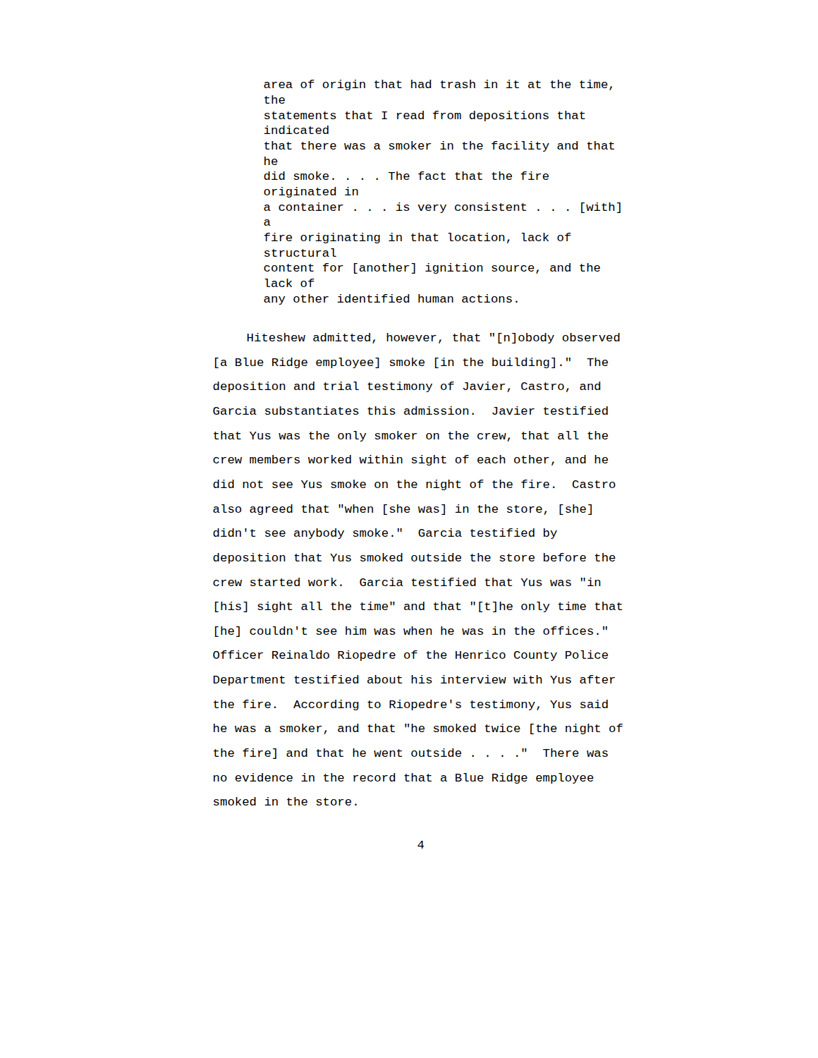area of origin that had trash in it at the time, the statements that I read from depositions that indicated that there was a smoker in the facility and that he did smoke. . . . The fact that the fire originated in a container . . . is very consistent . . . [with] a fire originating in that location, lack of structural content for [another] ignition source, and the lack of any other identified human actions.
Hiteshew admitted, however, that "[n]obody observed [a Blue Ridge employee] smoke [in the building]." The deposition and trial testimony of Javier, Castro, and Garcia substantiates this admission. Javier testified that Yus was the only smoker on the crew, that all the crew members worked within sight of each other, and he did not see Yus smoke on the night of the fire. Castro also agreed that "when [she was] in the store, [she] didn't see anybody smoke." Garcia testified by deposition that Yus smoked outside the store before the crew started work. Garcia testified that Yus was "in [his] sight all the time" and that "[t]he only time that [he] couldn't see him was when he was in the offices." Officer Reinaldo Riopedre of the Henrico County Police Department testified about his interview with Yus after the fire. According to Riopedre's testimony, Yus said he was a smoker, and that "he smoked twice [the night of the fire] and that he went outside . . . ." There was no evidence in the record that a Blue Ridge employee smoked in the store.
4